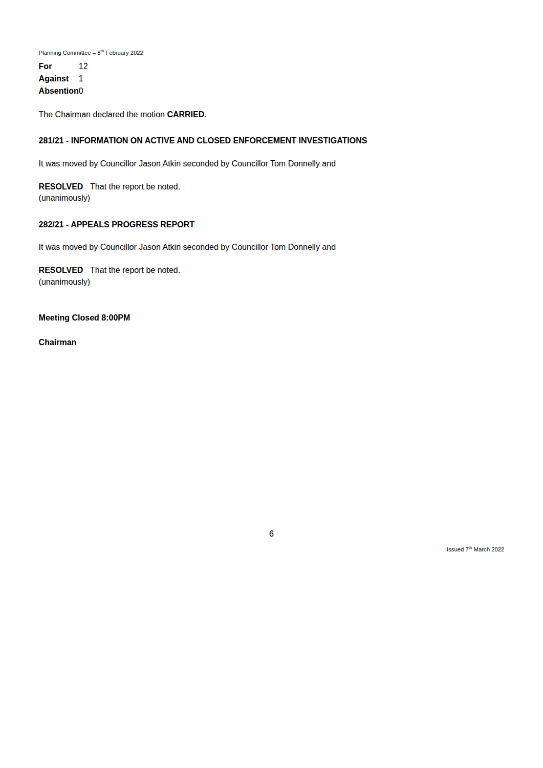Planning Committee – 8th February 2022
| For | 12 |
| Against | 1 |
| Absention | 0 |
The Chairman declared the motion CARRIED.
281/21 - INFORMATION ON ACTIVE AND CLOSED ENFORCEMENT INVESTIGATIONS
It was moved by Councillor Jason Atkin seconded by Councillor Tom Donnelly and
| RESOLVED | That the report be noted. |
| (unanimously) | |
282/21 - APPEALS PROGRESS REPORT
It was moved by Councillor Jason Atkin seconded by Councillor Tom Donnelly and
| RESOLVED | That the report be noted. |
| (unanimously) | |
Meeting Closed 8:00PM
Chairman
6
Issued 7th March 2022